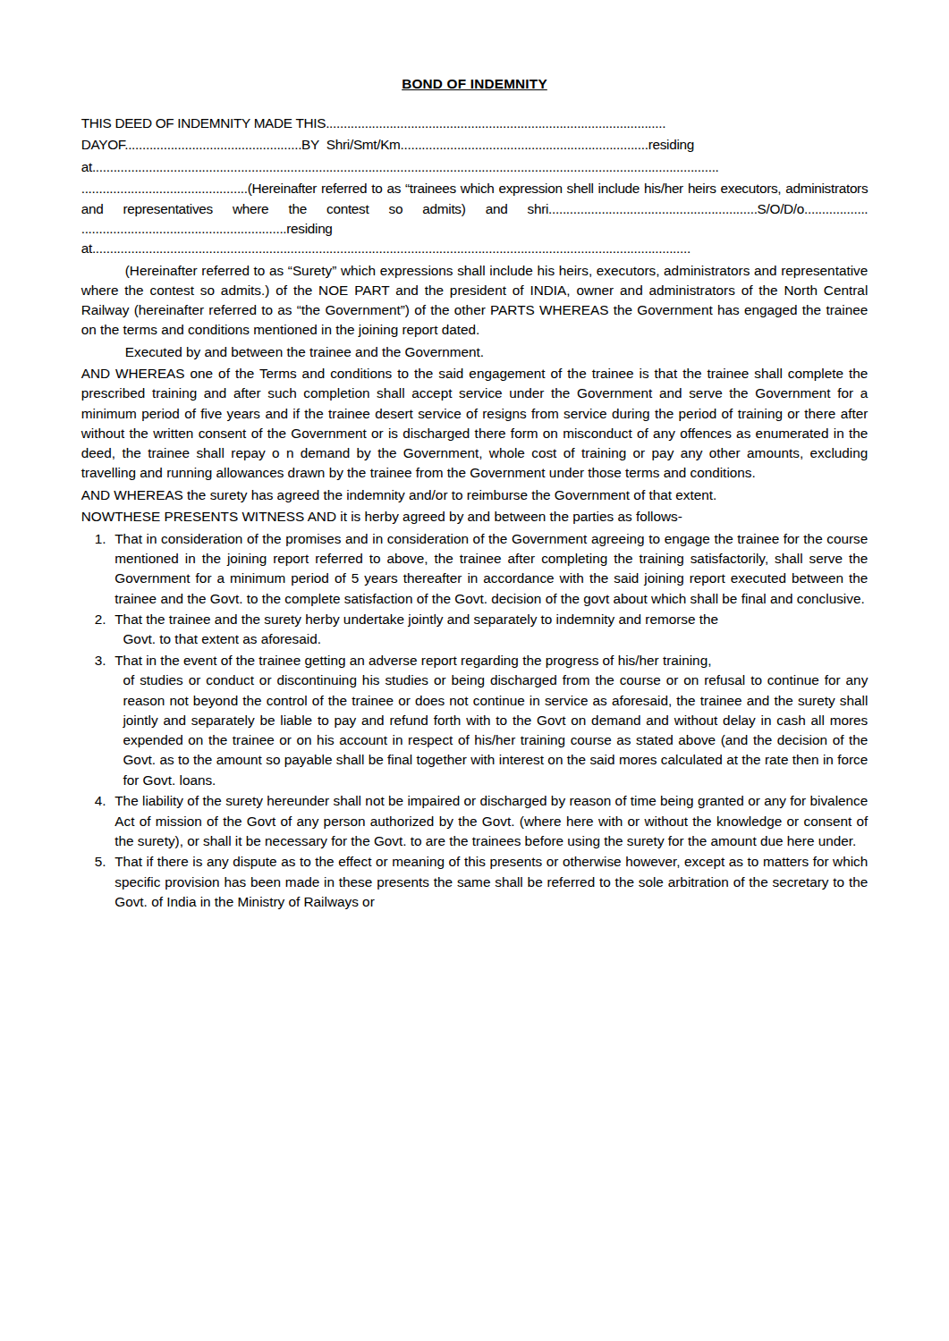BOND OF INDEMNITY
THIS DEED OF INDEMNITY MADE THIS................................................................................................
DAYOF..................................................BY Shri/Smt/Km......................................................................residing
at.................................................................................................................................................................................
...............................................(Hereinafter referred to as “trainees which expression shell include his/her heirs executors, administrators and representatives where the contest so admits) and shri...........................................................S/O/D/o.................. ..........................................................residing at.........................................................................................................................................................................
(Hereinafter referred to as “Surety” which expressions shall include his heirs, executors, administrators and representative where the contest so admits.) of the NOE PART and the president of INDIA, owner and administrators of the North Central Railway (hereinafter referred to as “the Government”) of the other PARTS WHEREAS the Government has engaged the trainee on the terms and conditions mentioned in the joining report dated.
Executed by and between the trainee and the Government.
AND WHEREAS one of the Terms and conditions to the said engagement of the trainee is that the trainee shall complete the prescribed training and after such completion shall accept service under the Government and serve the Government for a minimum period of five years and if the trainee desert service of resigns from service during the period of training or there after without the written consent of the Government or is discharged there form on misconduct of any offences as enumerated in the deed, the trainee shall repay o n demand by the Government, whole cost of training or pay any other amounts, excluding travelling and running allowances drawn by the trainee from the Government under those terms and conditions.
AND WHEREAS the surety has agreed the indemnity and/or to reimburse the Government of that extent.
NOWTHESE PRESENTS WITNESS AND it is herby agreed by and between the parties as follows-
That in consideration of the promises and in consideration of the Government agreeing to engage the trainee for the course mentioned in the joining report referred to above, the trainee after completing the training satisfactorily, shall serve the Government for a minimum period of 5 years thereafter in accordance with the said joining report executed between the trainee and the Govt. to the complete satisfaction of the Govt. decision of the govt about which shall be final and conclusive.
That the trainee and the surety herby undertake jointly and separately to indemnity and remorse the Govt. to that extent as aforesaid.
That in the event of the trainee getting an adverse report regarding the progress of his/her training, of studies or conduct or discontinuing his studies or being discharged from the course or on refusal to continue for any reason not beyond the control of the trainee or does not continue in service as aforesaid, the trainee and the surety shall jointly and separately be liable to pay and refund forth with to the Govt on demand and without delay in cash all mores expended on the trainee or on his account in respect of his/her training course as stated above (and the decision of the Govt. as to the amount so payable shall be final together with interest on the said mores calculated at the rate then in force for Govt. loans.
The liability of the surety hereunder shall not be impaired or discharged by reason of time being granted or any for bivalence Act of mission of the Govt of any person authorized by the Govt. (where here with or without the knowledge or consent of the surety), or shall it be necessary for the Govt. to are the trainees before using the surety for the amount due here under.
That if there is any dispute as to the effect or meaning of this presents or otherwise however, except as to matters for which specific provision has been made in these presents the same shall be referred to the sole arbitration of the secretary to the Govt. of India in the Ministry of Railways or